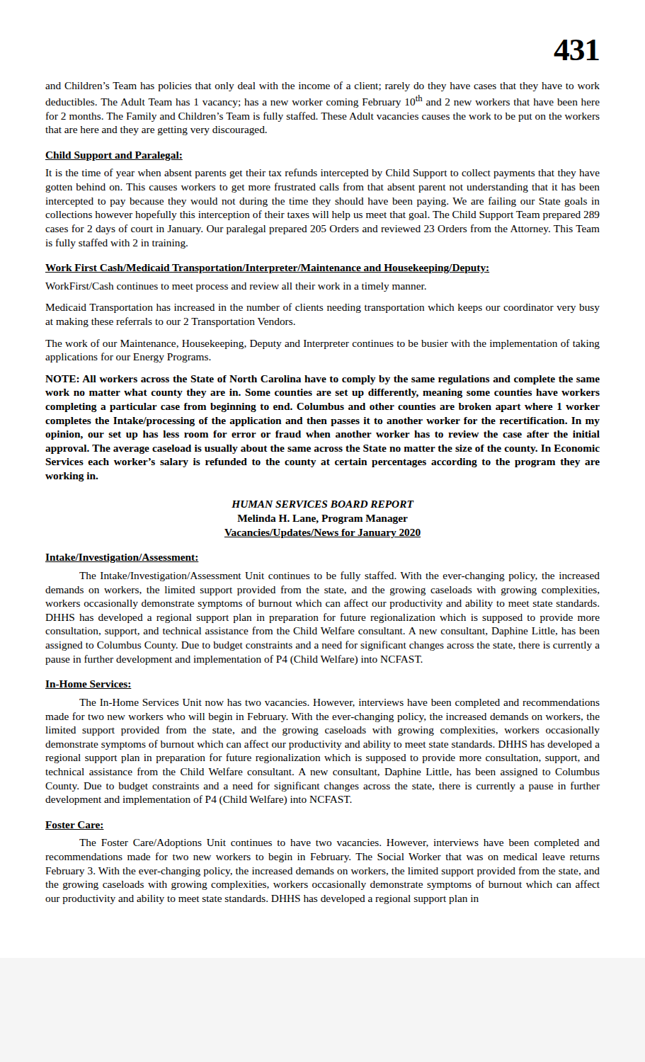431
and Children’s Team has policies that only deal with the income of a client; rarely do they have cases that they have to work deductibles. The Adult Team has 1 vacancy; has a new worker coming February 10th and 2 new workers that have been here for 2 months. The Family and Children’s Team is fully staffed. These Adult vacancies causes the work to be put on the workers that are here and they are getting very discouraged.
Child Support and Paralegal:
It is the time of year when absent parents get their tax refunds intercepted by Child Support to collect payments that they have gotten behind on. This causes workers to get more frustrated calls from that absent parent not understanding that it has been intercepted to pay because they would not during the time they should have been paying. We are failing our State goals in collections however hopefully this interception of their taxes will help us meet that goal. The Child Support Team prepared 289 cases for 2 days of court in January. Our paralegal prepared 205 Orders and reviewed 23 Orders from the Attorney. This Team is fully staffed with 2 in training.
Work First Cash/Medicaid Transportation/Interpreter/Maintenance and Housekeeping/Deputy:
WorkFirst/Cash continues to meet process and review all their work in a timely manner.
Medicaid Transportation has increased in the number of clients needing transportation which keeps our coordinator very busy at making these referrals to our 2 Transportation Vendors.
The work of our Maintenance, Housekeeping, Deputy and Interpreter continues to be busier with the implementation of taking applications for our Energy Programs.
NOTE: All workers across the State of North Carolina have to comply by the same regulations and complete the same work no matter what county they are in. Some counties are set up differently, meaning some counties have workers completing a particular case from beginning to end. Columbus and other counties are broken apart where 1 worker completes the Intake/processing of the application and then passes it to another worker for the recertification. In my opinion, our set up has less room for error or fraud when another worker has to review the case after the initial approval. The average caseload is usually about the same across the State no matter the size of the county. In Economic Services each worker’s salary is refunded to the county at certain percentages according to the program they are working in.
HUMAN SERVICES BOARD REPORT
Melinda H. Lane, Program Manager
Vacancies/Updates/News for January 2020
Intake/Investigation/Assessment:
The Intake/Investigation/Assessment Unit continues to be fully staffed. With the ever-changing policy, the increased demands on workers, the limited support provided from the state, and the growing caseloads with growing complexities, workers occasionally demonstrate symptoms of burnout which can affect our productivity and ability to meet state standards. DHHS has developed a regional support plan in preparation for future regionalization which is supposed to provide more consultation, support, and technical assistance from the Child Welfare consultant. A new consultant, Daphine Little, has been assigned to Columbus County. Due to budget constraints and a need for significant changes across the state, there is currently a pause in further development and implementation of P4 (Child Welfare) into NCFAST.
In-Home Services:
The In-Home Services Unit now has two vacancies. However, interviews have been completed and recommendations made for two new workers who will begin in February. With the ever-changing policy, the increased demands on workers, the limited support provided from the state, and the growing caseloads with growing complexities, workers occasionally demonstrate symptoms of burnout which can affect our productivity and ability to meet state standards. DHHS has developed a regional support plan in preparation for future regionalization which is supposed to provide more consultation, support, and technical assistance from the Child Welfare consultant. A new consultant, Daphine Little, has been assigned to Columbus County. Due to budget constraints and a need for significant changes across the state, there is currently a pause in further development and implementation of P4 (Child Welfare) into NCFAST.
Foster Care:
The Foster Care/Adoptions Unit continues to have two vacancies. However, interviews have been completed and recommendations made for two new workers to begin in February. The Social Worker that was on medical leave returns February 3. With the ever-changing policy, the increased demands on workers, the limited support provided from the state, and the growing caseloads with growing complexities, workers occasionally demonstrate symptoms of burnout which can affect our productivity and ability to meet state standards. DHHS has developed a regional support plan in